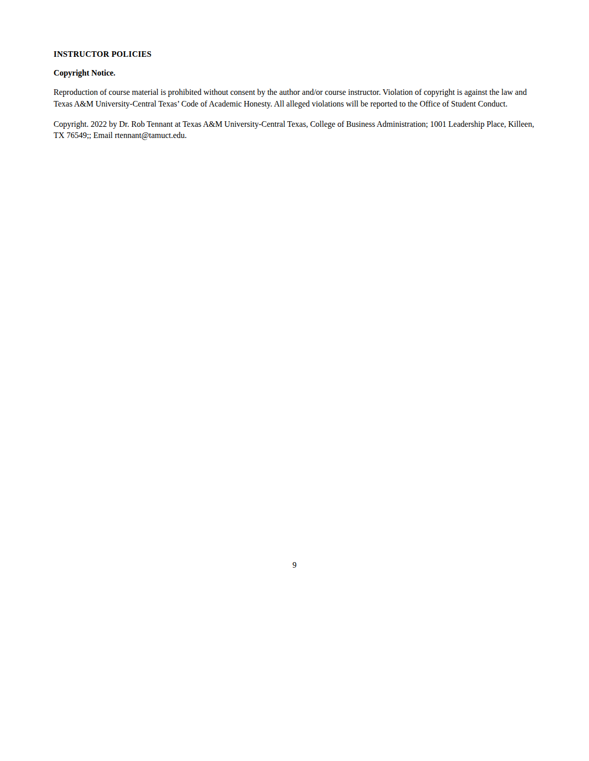INSTRUCTOR POLICIES
Copyright Notice.
Reproduction of course material is prohibited without consent by the author and/or course instructor. Violation of copyright is against the law and Texas A&M University-Central Texas’ Code of Academic Honesty. All alleged violations will be reported to the Office of Student Conduct.
Copyright. 2022 by Dr. Rob Tennant at Texas A&M University-Central Texas, College of Business Administration; 1001 Leadership Place, Killeen, TX 76549;; Email rtennant@tamuct.edu.
9